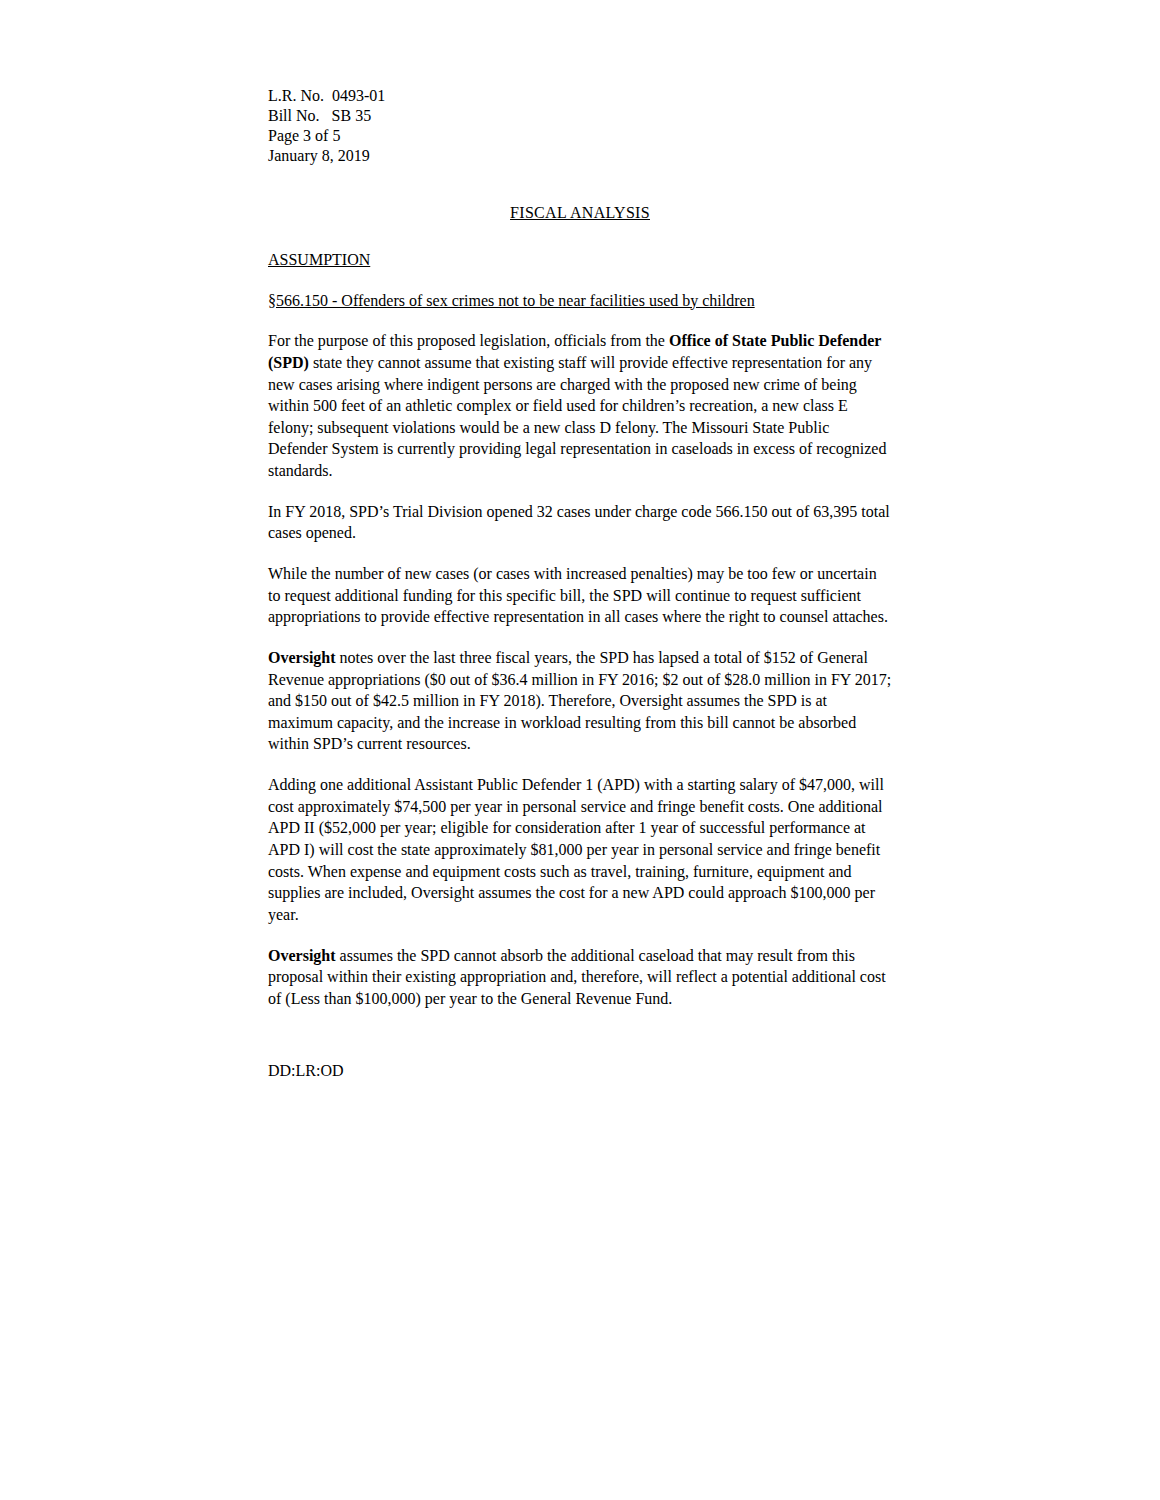L.R. No. 0493-01
Bill No. SB 35
Page 3 of 5
January 8, 2019
FISCAL ANALYSIS
ASSUMPTION
§566.150 - Offenders of sex crimes not to be near facilities used by children
For the purpose of this proposed legislation, officials from the Office of State Public Defender (SPD) state they cannot assume that existing staff will provide effective representation for any new cases arising where indigent persons are charged with the proposed new crime of being within 500 feet of an athletic complex or field used for children’s recreation, a new class E felony; subsequent violations would be a new class D felony. The Missouri State Public Defender System is currently providing legal representation in caseloads in excess of recognized standards.
In FY 2018, SPD’s Trial Division opened 32 cases under charge code 566.150 out of 63,395 total cases opened.
While the number of new cases (or cases with increased penalties) may be too few or uncertain to request additional funding for this specific bill, the SPD will continue to request sufficient appropriations to provide effective representation in all cases where the right to counsel attaches.
Oversight notes over the last three fiscal years, the SPD has lapsed a total of $152 of General Revenue appropriations ($0 out of $36.4 million in FY 2016; $2 out of $28.0 million in FY 2017; and $150 out of $42.5 million in FY 2018). Therefore, Oversight assumes the SPD is at maximum capacity, and the increase in workload resulting from this bill cannot be absorbed within SPD’s current resources.
Adding one additional Assistant Public Defender 1 (APD) with a starting salary of $47,000, will cost approximately $74,500 per year in personal service and fringe benefit costs. One additional APD II ($52,000 per year; eligible for consideration after 1 year of successful performance at APD I) will cost the state approximately $81,000 per year in personal service and fringe benefit costs. When expense and equipment costs such as travel, training, furniture, equipment and supplies are included, Oversight assumes the cost for a new APD could approach $100,000 per year.
Oversight assumes the SPD cannot absorb the additional caseload that may result from this proposal within their existing appropriation and, therefore, will reflect a potential additional cost of (Less than $100,000) per year to the General Revenue Fund.
DD:LR:OD